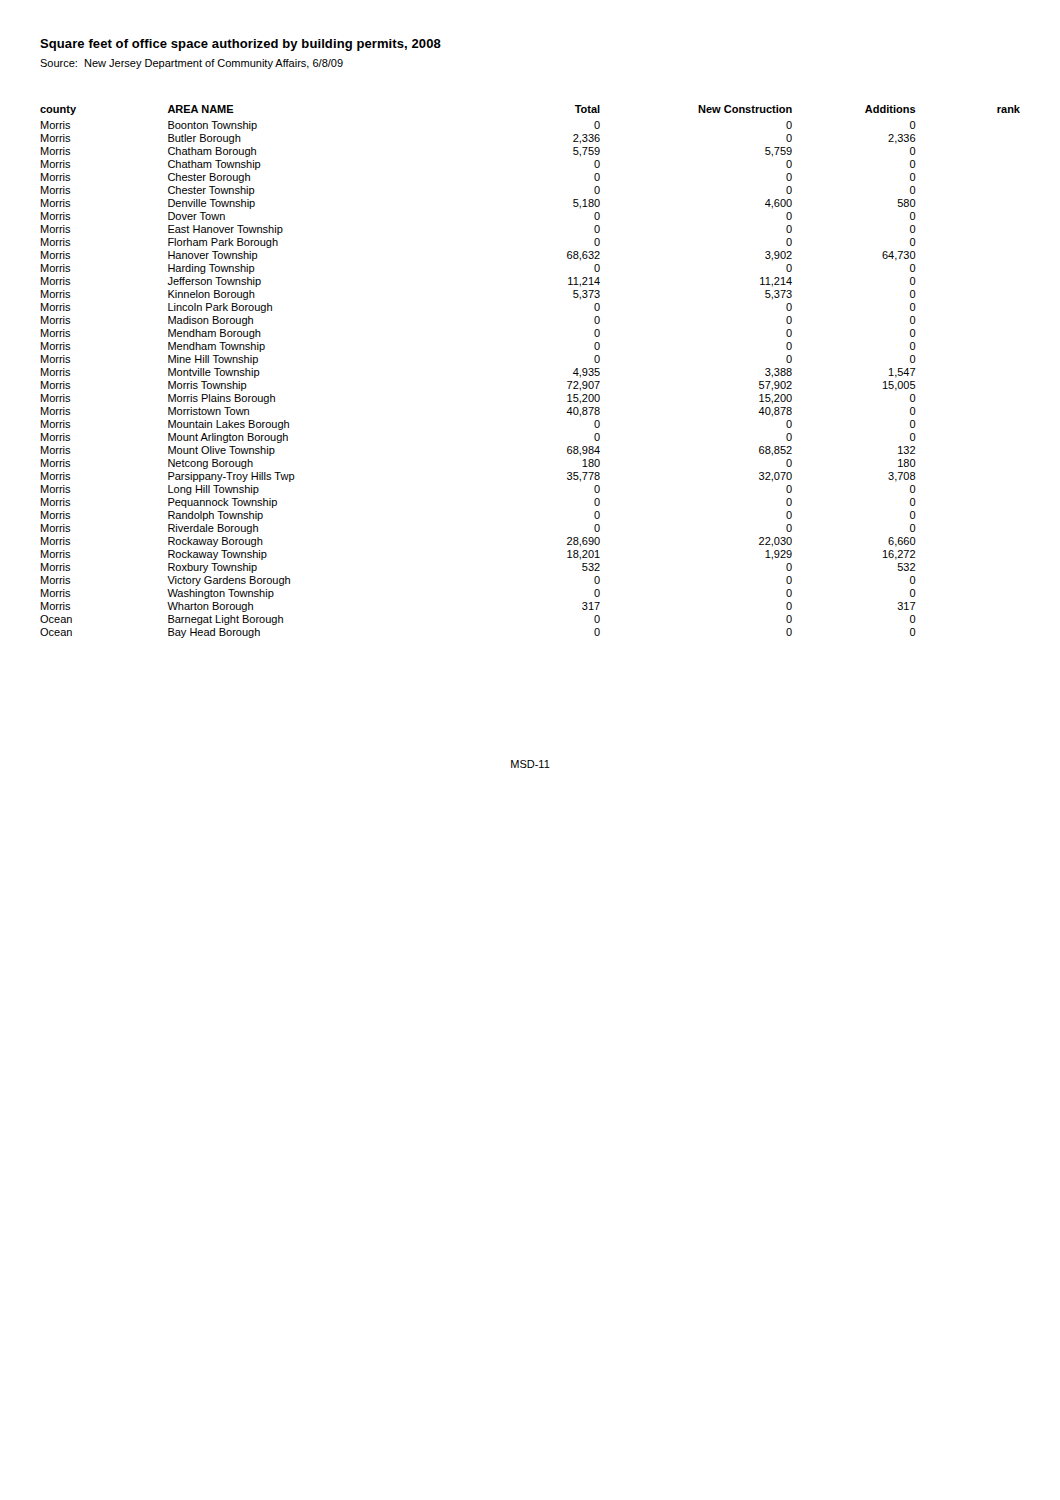Square feet of office space authorized by building permits, 2008
Source: New Jersey Department of Community Affairs, 6/8/09
| county | AREA NAME | Total | New Construction | Additions | rank |
| --- | --- | --- | --- | --- | --- |
| Morris | Boonton Township | 0 | 0 | 0 | |
| Morris | Butler Borough | 2,336 | 0 | 2,336 | |
| Morris | Chatham Borough | 5,759 | 5,759 | 0 | |
| Morris | Chatham Township | 0 | 0 | 0 | |
| Morris | Chester Borough | 0 | 0 | 0 | |
| Morris | Chester Township | 0 | 0 | 0 | |
| Morris | Denville Township | 5,180 | 4,600 | 580 | |
| Morris | Dover Town | 0 | 0 | 0 | |
| Morris | East Hanover Township | 0 | 0 | 0 | |
| Morris | Florham Park Borough | 0 | 0 | 0 | |
| Morris | Hanover Township | 68,632 | 3,902 | 64,730 | |
| Morris | Harding Township | 0 | 0 | 0 | |
| Morris | Jefferson Township | 11,214 | 11,214 | 0 | |
| Morris | Kinnelon Borough | 5,373 | 5,373 | 0 | |
| Morris | Lincoln Park Borough | 0 | 0 | 0 | |
| Morris | Madison Borough | 0 | 0 | 0 | |
| Morris | Mendham Borough | 0 | 0 | 0 | |
| Morris | Mendham Township | 0 | 0 | 0 | |
| Morris | Mine Hill Township | 0 | 0 | 0 | |
| Morris | Montville Township | 4,935 | 3,388 | 1,547 | |
| Morris | Morris Township | 72,907 | 57,902 | 15,005 | |
| Morris | Morris Plains Borough | 15,200 | 15,200 | 0 | |
| Morris | Morristown Town | 40,878 | 40,878 | 0 | |
| Morris | Mountain Lakes Borough | 0 | 0 | 0 | |
| Morris | Mount Arlington Borough | 0 | 0 | 0 | |
| Morris | Mount Olive Township | 68,984 | 68,852 | 132 | |
| Morris | Netcong Borough | 180 | 0 | 180 | |
| Morris | Parsippany-Troy Hills Twp | 35,778 | 32,070 | 3,708 | |
| Morris | Long Hill Township | 0 | 0 | 0 | |
| Morris | Pequannock Township | 0 | 0 | 0 | |
| Morris | Randolph Township | 0 | 0 | 0 | |
| Morris | Riverdale Borough | 0 | 0 | 0 | |
| Morris | Rockaway Borough | 28,690 | 22,030 | 6,660 | |
| Morris | Rockaway Township | 18,201 | 1,929 | 16,272 | |
| Morris | Roxbury Township | 532 | 0 | 532 | |
| Morris | Victory Gardens Borough | 0 | 0 | 0 | |
| Morris | Washington Township | 0 | 0 | 0 | |
| Morris | Wharton Borough | 317 | 0 | 317 | |
| Ocean | Barnegat Light Borough | 0 | 0 | 0 | |
| Ocean | Bay Head Borough | 0 | 0 | 0 | |
MSD-11